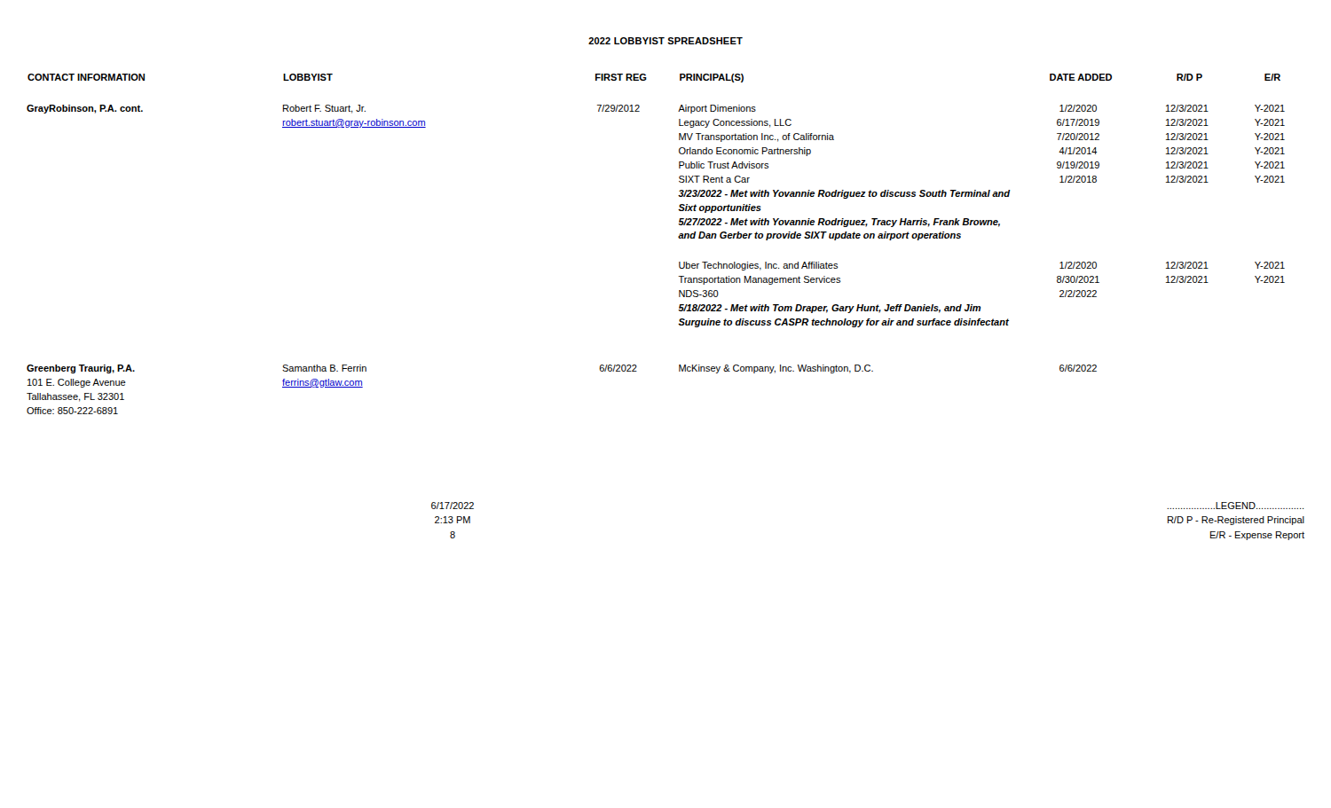2022 LOBBYIST SPREADSHEET
| CONTACT INFORMATION | LOBBYIST | FIRST REG | PRINCIPAL(S) | DATE ADDED | R/D P | E/R |
| --- | --- | --- | --- | --- | --- | --- |
| GrayRobinson, P.A. cont. | Robert F. Stuart, Jr. robert.stuart@gray-robinson.com | 7/29/2012 | Airport Dimenions Legacy Concessions, LLC MV Transportation Inc., of California Orlando Economic Partnership Public Trust Advisors SIXT Rent a Car 3/23/2022 - Met with Yovannie Rodriguez to discuss South Terminal and Sixt opportunities 5/27/2022 - Met with Yovannie Rodriguez, Tracy Harris, Frank Browne, and Dan Gerber to provide SIXT update on airport operations | 1/2/2020 6/17/2019 7/20/2012 4/1/2014 9/19/2019 1/2/2018 | 12/3/2021 12/3/2021 12/3/2021 12/3/2021 12/3/2021 12/3/2021 | Y-2021 Y-2021 Y-2021 Y-2021 Y-2021 Y-2021 |
| | | | Uber Technologies, Inc. and Affiliates Transportation Management Services NDS-360 5/18/2022 - Met with Tom Draper, Gary Hunt, Jeff Daniels, and Jim Surguine to discuss CASPR technology for air and surface disinfectant | 1/2/2020 8/30/2021 2/2/2022 | 12/3/2021 12/3/2021 | Y-2021 Y-2021 |
| Greenberg Traurig, P.A. | Samantha B. Ferrin | 6/6/2022 | McKinsey & Company, Inc. Washington, D.C. | 6/6/2022 | | |
| 101 E. College Avenue Tallahassee, FL 32301 Office: 850-222-6891 | ferrins@gtlaw.com | | | | | |
6/17/2022
2:13 PM
8
..................LEGEND..................
R/D P - Re-Registered Principal
E/R - Expense Report